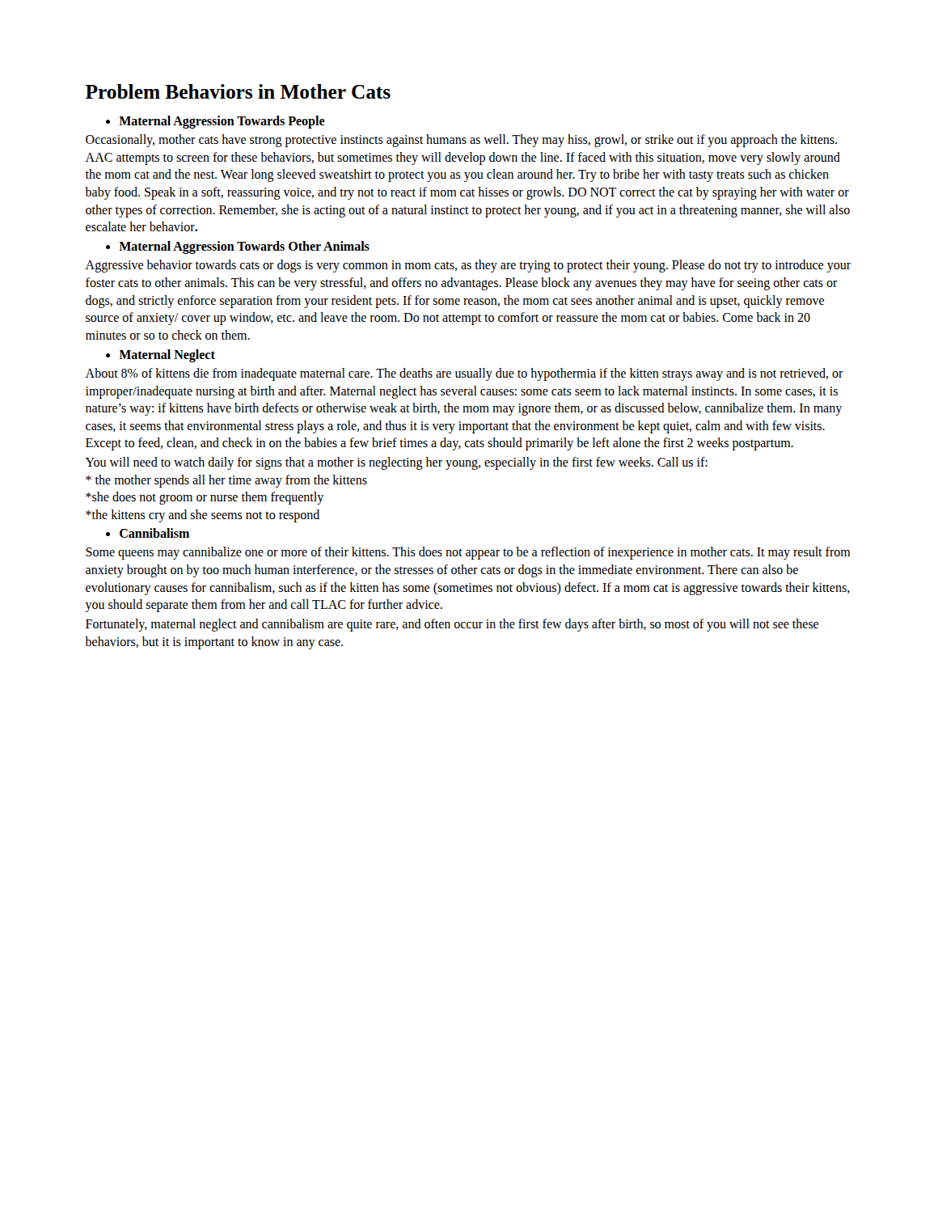Problem Behaviors in Mother Cats
Maternal Aggression Towards People
Occasionally, mother cats have strong protective instincts against humans as well. They may hiss, growl, or strike out if you approach the kittens. AAC attempts to screen for these behaviors, but sometimes they will develop down the line. If faced with this situation, move very slowly around the mom cat and the nest. Wear long sleeved sweatshirt to protect you as you clean around her. Try to bribe her with tasty treats such as chicken baby food. Speak in a soft, reassuring voice, and try not to react if mom cat hisses or growls. DO NOT correct the cat by spraying her with water or other types of correction. Remember, she is acting out of a natural instinct to protect her young, and if you act in a threatening manner, she will also escalate her behavior.
Maternal Aggression Towards Other Animals
Aggressive behavior towards cats or dogs is very common in mom cats, as they are trying to protect their young. Please do not try to introduce your foster cats to other animals. This can be very stressful, and offers no advantages. Please block any avenues they may have for seeing other cats or dogs, and strictly enforce separation from your resident pets. If for some reason, the mom cat sees another animal and is upset, quickly remove source of anxiety/ cover up window, etc. and leave the room. Do not attempt to comfort or reassure the mom cat or babies. Come back in 20 minutes or so to check on them.
Maternal Neglect
About 8% of kittens die from inadequate maternal care. The deaths are usually due to hypothermia if the kitten strays away and is not retrieved, or improper/inadequate nursing at birth and after. Maternal neglect has several causes: some cats seem to lack maternal instincts. In some cases, it is nature’s way: if kittens have birth defects or otherwise weak at birth, the mom may ignore them, or as discussed below, cannibalize them. In many cases, it seems that environmental stress plays a role, and thus it is very important that the environment be kept quiet, calm and with few visits. Except to feed, clean, and check in on the babies a few brief times a day, cats should primarily be left alone the first 2 weeks postpartum.
You will need to watch daily for signs that a mother is neglecting her young, especially in the first few weeks. Call us if:
* the mother spends all her time away from the kittens
*she does not groom or nurse them frequently
*the kittens cry and she seems not to respond
Cannibalism
Some queens may cannibalize one or more of their kittens. This does not appear to be a reflection of inexperience in mother cats. It may result from anxiety brought on by too much human interference, or the stresses of other cats or dogs in the immediate environment. There can also be evolutionary causes for cannibalism, such as if the kitten has some (sometimes not obvious) defect. If a mom cat is aggressive towards their kittens, you should separate them from her and call TLAC for further advice.
Fortunately, maternal neglect and cannibalism are quite rare, and often occur in the first few days after birth, so most of you will not see these behaviors, but it is important to know in any case.